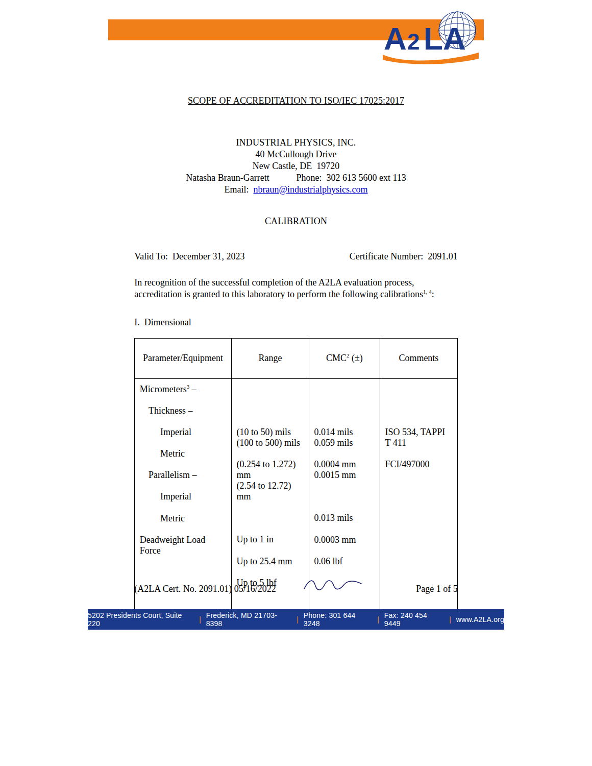A 2 L A
SCOPE OF ACCREDITATION TO ISO/IEC 17025:2017
INDUSTRIAL PHYSICS, INC.
40 McCullough Drive
New Castle, DE 19720
Natasha Braun-Garrett Phone: 302 613 5600 ext 113
Email: nbraun@industrialphysics.com
CALIBRATION
Valid To: December 31, 2023
Certificate Number: 2091.01
In recognition of the successful completion of the A2LA evaluation process, accreditation is granted to this laboratory to perform the following calibrations1, 4:
I. Dimensional
| Parameter/Equipment | Range | CMC 2 (±) | Comments |
| --- | --- | --- | --- |
| Micrometers 3 – Thickness – Imperial Metric Parallelism – Imperial Metric Deadweight Load Force | (10 to 50) mils (100 to 500) mils (0.254 to 1.272) mm (2.54 to 12.72) mm Up to 1 in Up to 25.4 mm Up to 5 lbf | 0.014 mils 0.059 mils 0.0004 mm 0.0015 mm 0.013 mils 0.0003 mm 0.06 lbf | ISO 534, TAPPI T 411 FCI/497000 |
(A2LA Cert. No. 2091.01) 05/16/2022
Page 1 of 5
5202 Presidents Court, Suite 220|Frederick, MD 21703-8398|Phone: 301 644 3248|Fax: 240 454 9449|www.A2LA.org